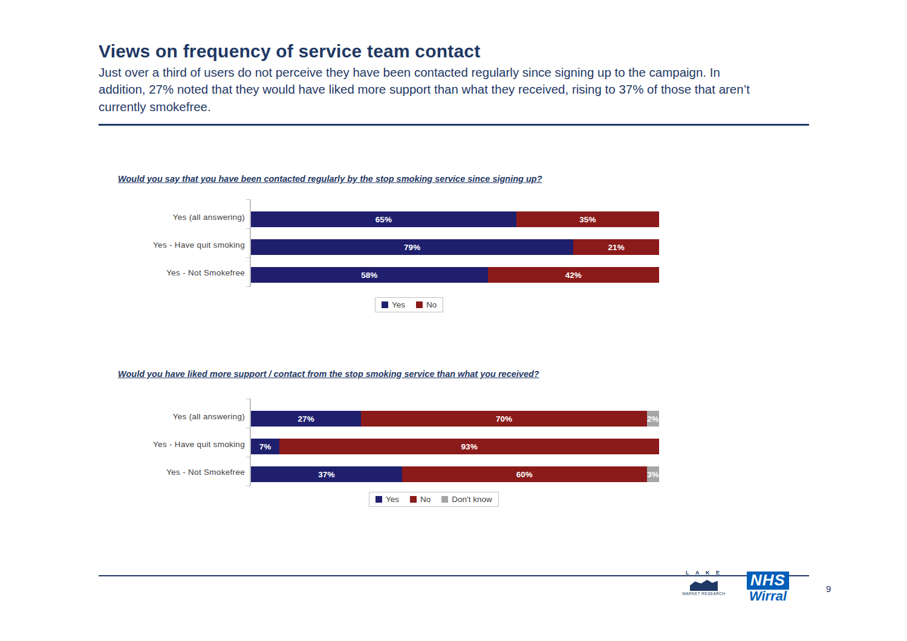Views on frequency of service team contact
Just over a third of users do not perceive they have been contacted regularly since signing up to the campaign. In addition, 27% noted that they would have liked more support than what they received, rising to 37% of those that aren’t currently smokefree.
Would you say that you have been contacted regularly by the stop smoking service since signing up?
Yes (all answering)
Yes - Have quit smoking
Yes - Not Smokefree
65%
35%
79%
21%
58%
42%
Yes
No
Would you have liked more support / contact from the stop smoking service than what you received?
Yes (all answering)
Yes - Have quit smoking
Yes - Not Smokefree
27%
70%
2%
7%
93%
37%
60%
3%
Yes
No
Don't know
9
L A K E
MARKET RESEARCH
NHS
Wirral